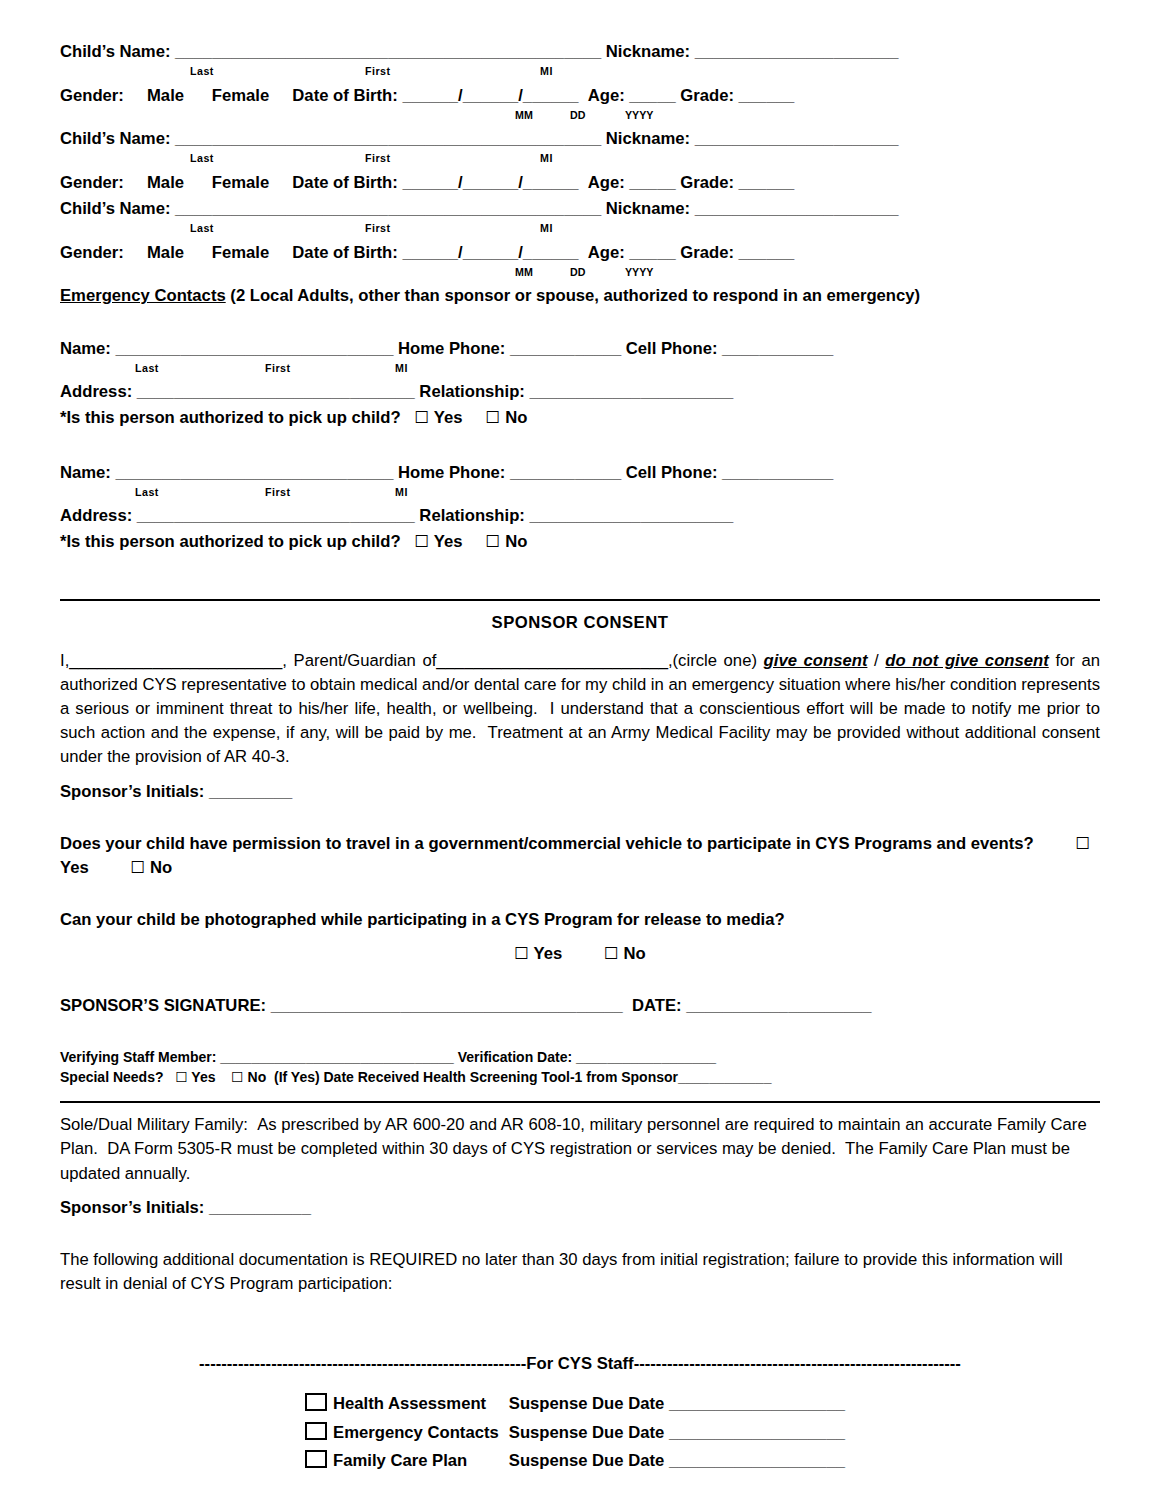Child’s Name: ______________________________________________ Nickname: ______________________
Last First MI
Gender: Male Female Date of Birth: ______/______/______ Age: _____ Grade: ______
MM DD YYYY
Child’s Name: ______________________________________________ Nickname: ______________________
Last First MI
Gender: Male Female Date of Birth: ______/______/______ Age: _____ Grade: ______
Child’s Name: ______________________________________________ Nickname: ______________________
Last First MI
Gender: Male Female Date of Birth: ______/______/______ Age: _____ Grade: ______
MM DD YYYY
Emergency Contacts (2 Local Adults, other than sponsor or spouse, authorized to respond in an emergency)
Name: ______________________________ Home Phone: ____________ Cell Phone: ____________
Last First MI
Address: ______________________________ Relationship: ______________________
*Is this person authorized to pick up child? ☐ Yes ☐ No
Name: ______________________________ Home Phone: ____________ Cell Phone: ____________
Last First MI
Address: ______________________________ Relationship: ______________________
*Is this person authorized to pick up child? ☐ Yes ☐ No
SPONSOR CONSENT
I,_______________________, Parent/Guardian of_________________________,(circle one) give consent / do not give consent for an authorized CYS representative to obtain medical and/or dental care for my child in an emergency situation where his/her condition represents a serious or imminent threat to his/her life, health, or wellbeing. I understand that a conscientious effort will be made to notify me prior to such action and the expense, if any, will be paid by me. Treatment at an Army Medical Facility may be provided without additional consent under the provision of AR 40-3.
Sponsor’s Initials: _________
Does your child have permission to travel in a government/commercial vehicle to participate in CYS Programs and events? ☐ Yes ☐ No
Can your child be photographed while participating in a CYS Program for release to media?
☐ Yes ☐ No
SPONSOR’S SIGNATURE: ______________________________________ DATE: ____________________
Verifying Staff Member: ______________________________ Verification Date: __________________
Special Needs? ☐ Yes ☐ No (If Yes) Date Received Health Screening Tool-1 from Sponsor____________
Sole/Dual Military Family: As prescribed by AR 600-20 and AR 608-10, military personnel are required to maintain an accurate Family Care Plan. DA Form 5305-R must be completed within 30 days of CYS registration or services may be denied. The Family Care Plan must be updated annually.
Sponsor’s Initials: ___________
The following additional documentation is REQUIRED no later than 30 days from initial registration; failure to provide this information will result in denial of CYS Program participation:
-----------------------------------------------------------For CYS Staff-----------------------------------------------------------
| Health Assessment | Suspense Due Date ___________________ |
| Emergency Contacts | Suspense Due Date ___________________ |
| Family Care Plan | Suspense Due Date ___________________ |